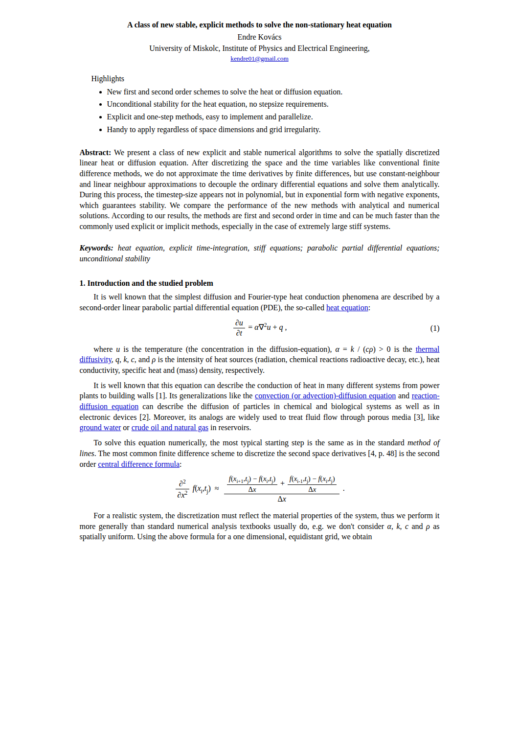A class of new stable, explicit methods to solve the non-stationary heat equation
Endre Kovács
University of Miskolc, Institute of Physics and Electrical Engineering,
kendre01@gmail.com
Highlights
New first and second order schemes to solve the heat or diffusion equation.
Unconditional stability for the heat equation, no stepsize requirements.
Explicit and one-step methods, easy to implement and parallelize.
Handy to apply regardless of space dimensions and grid irregularity.
Abstract: We present a class of new explicit and stable numerical algorithms to solve the spatially discretized linear heat or diffusion equation. After discretizing the space and the time variables like conventional finite difference methods, we do not approximate the time derivatives by finite differences, but use constant-neighbour and linear neighbour approximations to decouple the ordinary differential equations and solve them analytically. During this process, the timestep-size appears not in polynomial, but in exponential form with negative exponents, which guarantees stability. We compare the performance of the new methods with analytical and numerical solutions. According to our results, the methods are first and second order in time and can be much faster than the commonly used explicit or implicit methods, especially in the case of extremely large stiff systems.
Keywords: heat equation, explicit time-integration, stiff equations; parabolic partial differential equations; unconditional stability
1. Introduction and the studied problem
It is well known that the simplest diffusion and Fourier-type heat conduction phenomena are described by a second-order linear parabolic partial differential equation (PDE), the so-called heat equation:
∂u∂t = α∇2u + q ,
(1)
where u is the temperature (the concentration in the diffusion-equation), α = k / (cρ) > 0 is the thermal diffusivity, q, k, c, and ρ is the intensity of heat sources (radiation, chemical reactions radioactive decay, etc.), heat conductivity, specific heat and (mass) density, respectively.
It is well known that this equation can describe the conduction of heat in many different systems from power plants to building walls [1]. Its generalizations like the convection (or advection)-diffusion equation and reaction-diffusion equation can describe the diffusion of particles in chemical and biological systems as well as in electronic devices [2]. Moreover, its analogs are widely used to treat fluid flow through porous media [3], like ground water or crude oil and natural gas in reservoirs.
To solve this equation numerically, the most typical starting step is the same as in the standard method of lines. The most common finite difference scheme to discretize the second space derivatives [4, p. 48] is the second order central difference formula:
∂2∂x2 f(xi,tj) ≈ f(xi+1,tj) − f(xi,tj) Δx + f(xi-1,tj) − f(xi,tj) Δx Δx .
For a realistic system, the discretization must reflect the material properties of the system, thus we perform it more generally than standard numerical analysis textbooks usually do, e.g. we don't consider α, k, c and ρ as spatially uniform. Using the above formula for a one dimensional, equidistant grid, we obtain